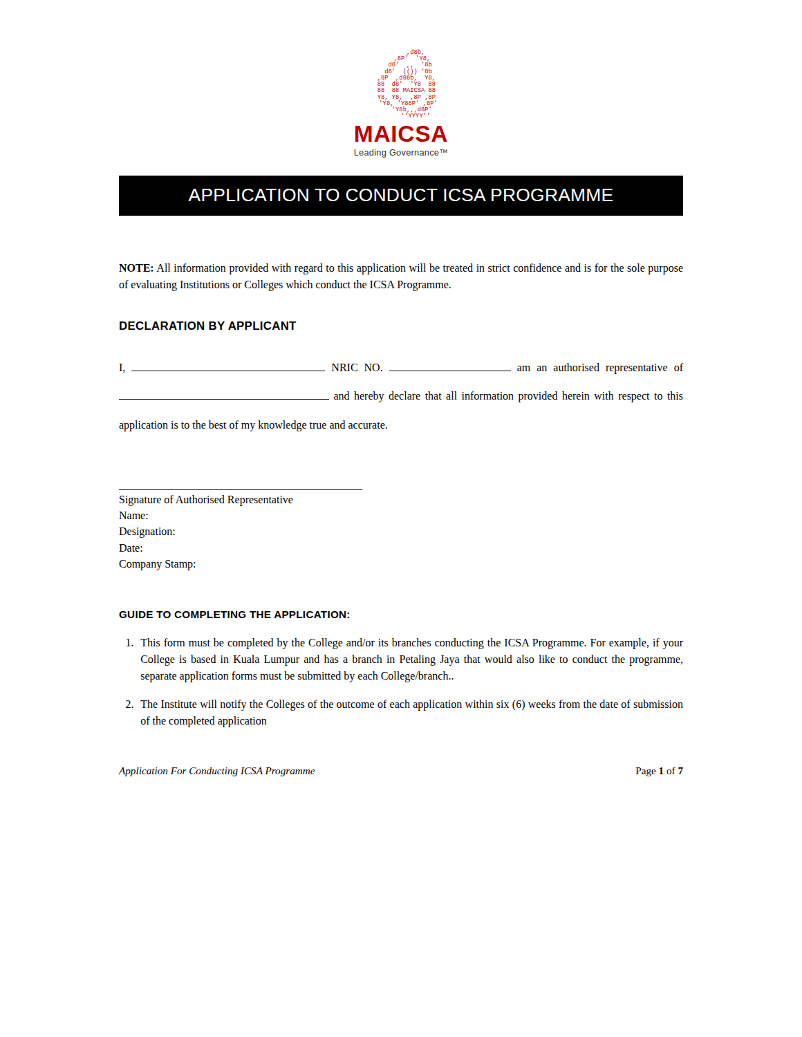,d8b, ,8P' 'Y8, d8' ,, '8b d8' (()) '8b ,8P ,d88b, Y8, 88 d8' 'Y8 88 88 88 MAICSA 88 Y8, Y8, ,8P ,8P 'Y8, 'Y88P' ,8P' 'Y8b,,,d8P' ''YYYY''
MAICSA
Leading Governance™
APPLICATION TO CONDUCT ICSA PROGRAMME
NOTE: All information provided with regard to this application will be treated in strict confidence and is for the sole purpose of evaluating Institutions or Colleges which conduct the ICSA Programme.
DECLARATION BY APPLICANT
I, NRIC NO. am an authorised representative of and hereby declare that all information provided herein with respect to this application is to the best of my knowledge true and accurate.
Signature of Authorised Representative
Name:
Designation:
Date:
Company Stamp:
GUIDE TO COMPLETING THE APPLICATION:
This form must be completed by the College and/or its branches conducting the ICSA Programme. For example, if your College is based in Kuala Lumpur and has a branch in Petaling Jaya that would also like to conduct the programme, separate application forms must be submitted by each College/branch..
The Institute will notify the Colleges of the outcome of each application within six (6) weeks from the date of submission of the completed application
Application For Conducting ICSA Programme Page 1 of 7